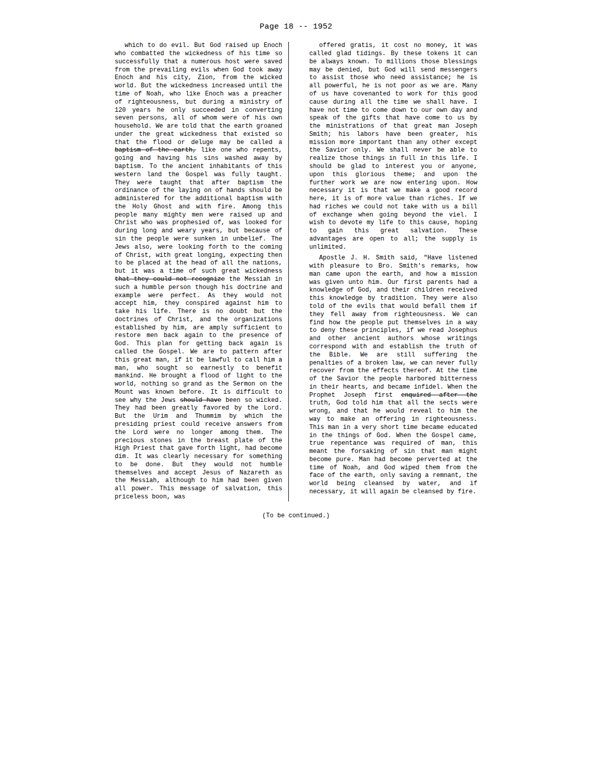Page 18 -- 1952
which to do evil. But God raised up Enoch who combatted the wickedness of his time so successfully that a numerous host were saved from the prevailing evils when God took away Enoch and his city, Zion, from the wicked world. But the wickedness increased until the time of Noah, who like Enoch was a preacher of righteousness, but during a ministry of 120 years he only succeeded in converting seven persons, all of whom were of his own household. We are told that the earth groaned under the great wickedness that existed so that the flood or deluge may be called a baptism of the earth, like one who repents, going and having his sins washed away by baptism. To the ancient inhabitants of this western land the Gospel was fully taught. They were taught that after baptism the ordinance of the laying on of hands should be administered for the additional baptism with the Holy Ghost and with fire. Among this people many mighty men were raised up and Christ who was prophesied of, was looked for during long and weary years, but because of sin the people were sunken in unbelief. The Jews also, were looking forth to the coming of Christ, with great longing, expecting then to be placed at the head of all the nations, but it was a time of such great wickedness that they could not recognize the Messiah in such a humble person though his doctrine and example were perfect. As they would not accept him, they conspired against him to take his life. There is no doubt but the doctrines of Christ, and the organizations established by him, are amply sufficient to restore men back again to the presence of God. This plan for getting back again is called the Gospel. We are to pattern after this great man, if it be lawful to call him a man, who sought so earnestly to benefit mankind. He brought a flood of light to the world, nothing so grand as the Sermon on the Mount was known before. It is difficult to see why the Jews should have been so wicked. They had been greatly favored by the Lord. But the Urim and Thummim by which the presiding priest could receive answers from the Lord were no longer among them. The precious stones in the breast plate of the High Priest that gave forth light, had become dim. It was clearly necessary for something to be done. But they would not humble themselves and accept Jesus of Nazareth as the Messiah, although to him had been given all power. This message of salvation, this priceless boon, was
offered gratis, it cost no money, it was called glad tidings. By these tokens it can be always known. To millions those blessings may be denied, but God will send messengers to assist those who need assistance; he is all powerful, he is not poor as we are. Many of us have covenanted to work for this good cause during all the time we shall have. I have not time to come down to our own day and speak of the gifts that have come to us by the ministrations of that great man Joseph Smith; his labors have been greater, his mission more important than any other except the Savior only. We shall never be able to realize those things in full in this life. I should be glad to interest you or anyone, upon this glorious theme; and upon the further work we are now entering upon. How necessary it is that we make a good record here, it is of more value than riches. If we had riches we could not take with us a bill of exchange when going beyond the viel. I wish to devote my life to this cause, hoping to gain this great salvation. These advantages are open to all; the supply is unlimited.
Apostle J. H. Smith said, "Have listened with pleasure to Bro. Smith's remarks, how man came upon the earth, and how a mission was given unto him. Our first parents had a knowledge of God, and their children received this knowledge by tradition. They were also told of the evils that would befall them if they fell away from righteousness. We can find how the people put themselves in a way to deny these principles, if we read Josephus and other ancient authors whose writings correspond with and establish the truth of the Bible. We are still suffering the penalties of a broken law, we can never fully recover from the effects thereof. At the time of the Savior the people harbored bitterness in their hearts, and became infidel. When the Prophet Joseph first enquired after the truth, God told him that all the sects were wrong, and that he would reveal to him the way to make an offering in righteousness. This man in a very short time became educated in the things of God. When the Gospel came, true repentance was required of man, this meant the forsaking of sin that man might become pure. Man had become perverted at the time of Noah, and God wiped them from the face of the earth, only saving a remnant, the world being cleansed by water, and if necessary, it will again be cleansed by fire.
(To be continued.)